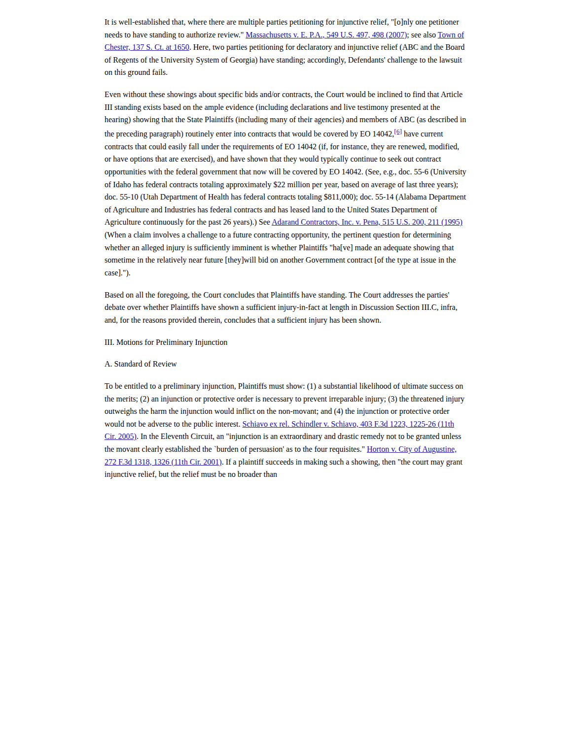It is well-established that, where there are multiple parties petitioning for injunctive relief, "[o]nly one petitioner needs to have standing to authorize review." Massachusetts v. E. P.A., 549 U.S. 497, 498 (2007); see also Town of Chester, 137 S. Ct. at 1650. Here, two parties petitioning for declaratory and injunctive relief (ABC and the Board of Regents of the University System of Georgia) have standing; accordingly, Defendants' challenge to the lawsuit on this ground fails.
Even without these showings about specific bids and/or contracts, the Court would be inclined to find that Article III standing exists based on the ample evidence (including declarations and live testimony presented at the hearing) showing that the State Plaintiffs (including many of their agencies) and members of ABC (as described in the preceding paragraph) routinely enter into contracts that would be covered by EO 14042,[6] have current contracts that could easily fall under the requirements of EO 14042 (if, for instance, they are renewed, modified, or have options that are exercised), and have shown that they would typically continue to seek out contract opportunities with the federal government that now will be covered by EO 14042. (See, e.g., doc. 55-6 (University of Idaho has federal contracts totaling approximately $22 million per year, based on average of last three years); doc. 55-10 (Utah Department of Health has federal contracts totaling $811,000); doc. 55-14 (Alabama Department of Agriculture and Industries has federal contracts and has leased land to the United States Department of Agriculture continuously for the past 26 years).) See Adarand Contractors, Inc. v. Pena, 515 U.S. 200, 211 (1995) (When a claim involves a challenge to a future contracting opportunity, the pertinent question for determining whether an alleged injury is sufficiently imminent is whether Plaintiffs "ha[ve] made an adequate showing that sometime in the relatively near future [they]will bid on another Government contract [of the type at issue in the case].").
Based on all the foregoing, the Court concludes that Plaintiffs have standing. The Court addresses the parties' debate over whether Plaintiffs have shown a sufficient injury-in-fact at length in Discussion Section III.C, infra, and, for the reasons provided therein, concludes that a sufficient injury has been shown.
III. Motions for Preliminary Injunction
A. Standard of Review
To be entitled to a preliminary injunction, Plaintiffs must show: (1) a substantial likelihood of ultimate success on the merits; (2) an injunction or protective order is necessary to prevent irreparable injury; (3) the threatened injury outweighs the harm the injunction would inflict on the non-movant; and (4) the injunction or protective order would not be adverse to the public interest. Schiavo ex rel. Schindler v. Schiavo, 403 F.3d 1223, 1225-26 (11th Cir. 2005). In the Eleventh Circuit, an "injunction is an extraordinary and drastic remedy not to be granted unless the movant clearly established the `burden of persuasion' as to the four requisites." Horton v. City of Augustine, 272 F.3d 1318, 1326 (11th Cir. 2001). If a plaintiff succeeds in making such a showing, then "the court may grant injunctive relief, but the relief must be no broader than